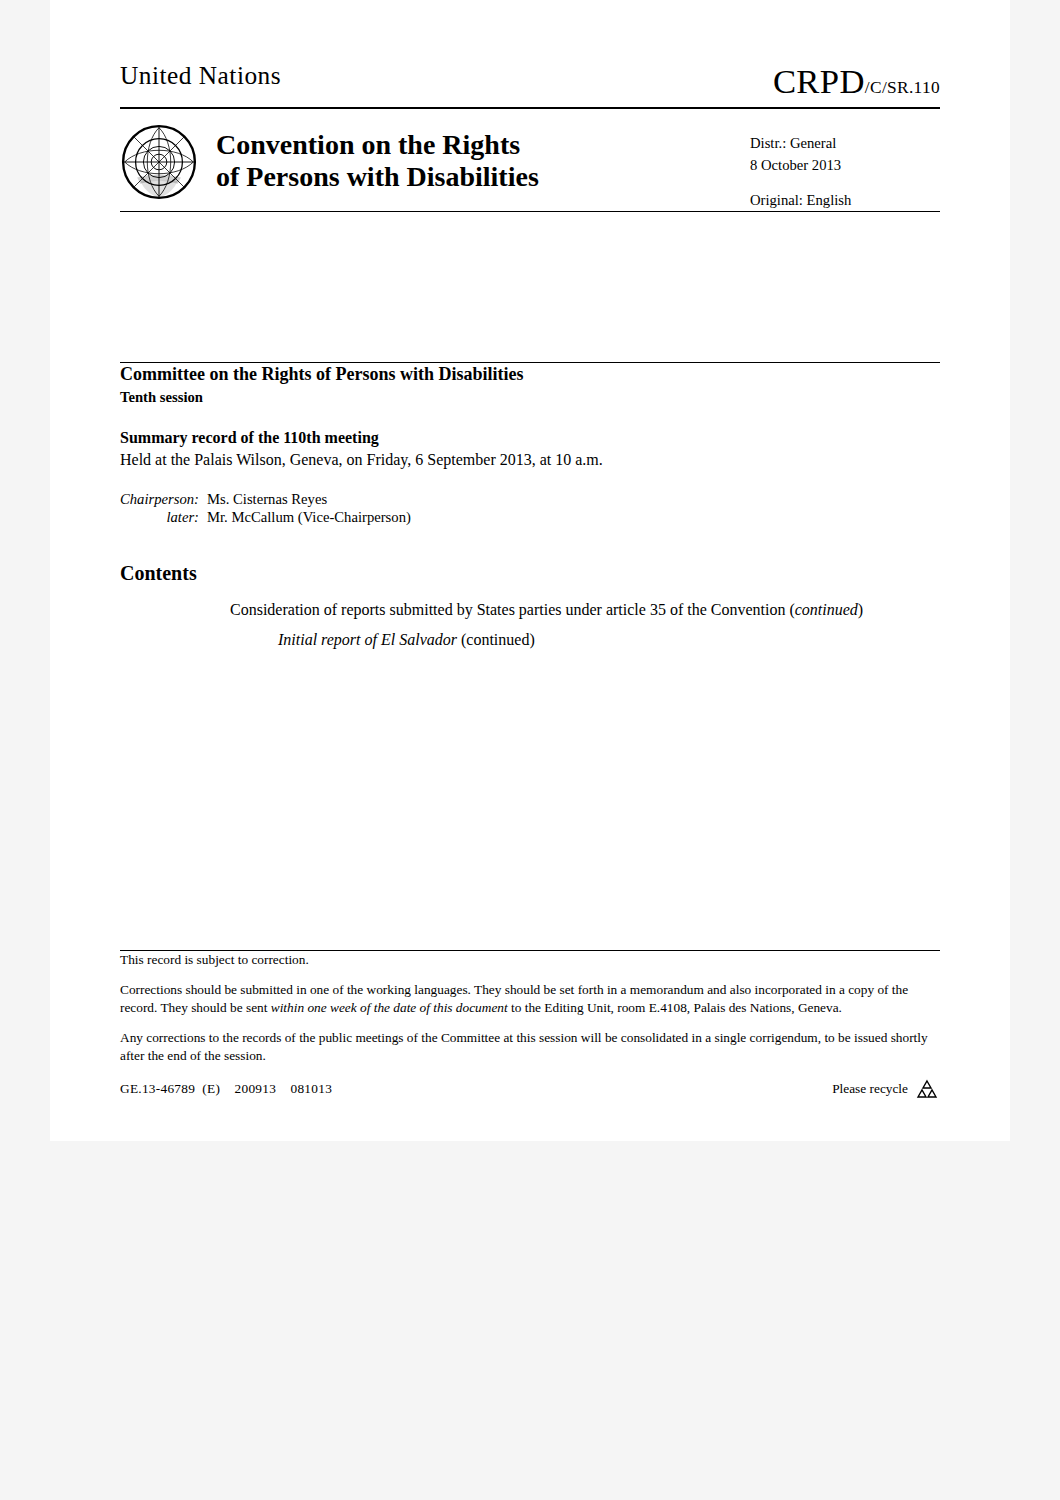United Nations
CRPD/C/SR.110
Convention on the Rights
of Persons with Disabilities
Distr.: General
8 October 2013
Original: English
Committee on the Rights of Persons with Disabilities
Tenth session
Summary record of the 110th meeting
Held at the Palais Wilson, Geneva, on Friday, 6 September 2013, at 10 a.m.
| Chairperson : | Ms. Cisternas Reyes |
| later : | Mr. McCallum (Vice-Chairperson) |
Contents
Consideration of reports submitted by States parties under article 35 of the Convention (continued)
Initial report of El Salvador (continued)
This record is subject to correction.
Corrections should be submitted in one of the working languages. They should be set forth in a memorandum and also incorporated in a copy of the record. They should be sent within one week of the date of this document to the Editing Unit, room E.4108, Palais des Nations, Geneva.
Any corrections to the records of the public meetings of the Committee at this session will be consolidated in a single corrigendum, to be issued shortly after the end of the session.
GE.13-46789 (E) 200913 081013
Please recycle